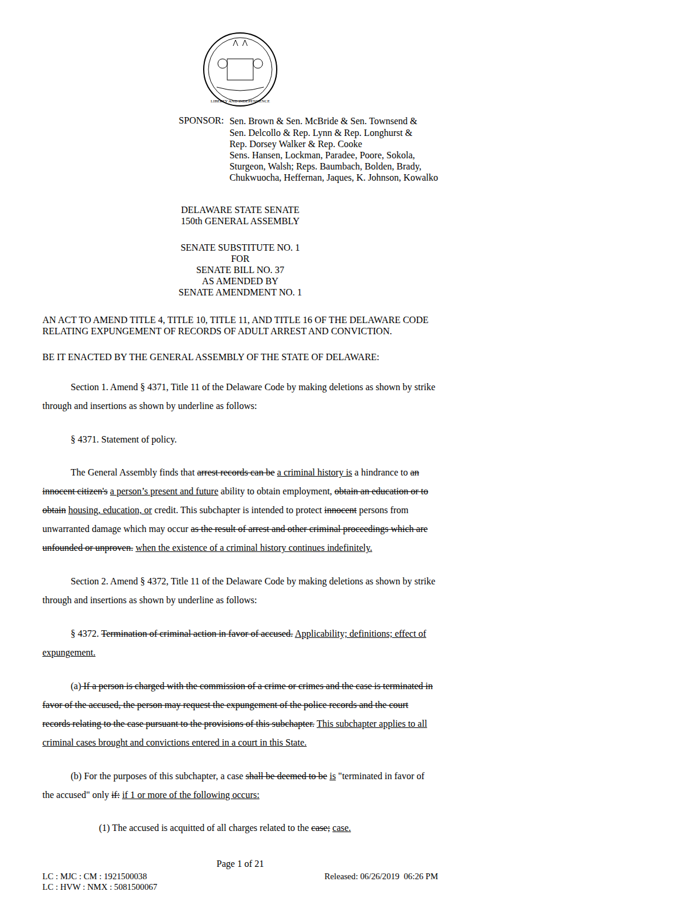SPONSOR:
Sen. Brown & Sen. McBride & Sen. Townsend &
Sen. Delcollo & Rep. Lynn & Rep. Longhurst &
Rep. Dorsey Walker & Rep. Cooke
Sens. Hansen, Lockman, Paradee, Poore, Sokola,
Sturgeon, Walsh; Reps. Baumbach, Bolden, Brady,
Chukwuocha, Heffernan, Jaques, K. Johnson, Kowalko
DELAWARE STATE SENATE
150th GENERAL ASSEMBLY
SENATE SUBSTITUTE NO. 1
FOR
SENATE BILL NO. 37
AS AMENDED BY
SENATE AMENDMENT NO. 1
AN ACT TO AMEND TITLE 4, TITLE 10, TITLE 11, AND TITLE 16 OF THE DELAWARE CODE RELATING EXPUNGEMENT OF RECORDS OF ADULT ARREST AND CONVICTION.
BE IT ENACTED BY THE GENERAL ASSEMBLY OF THE STATE OF DELAWARE:
Section 1. Amend § 4371, Title 11 of the Delaware Code by making deletions as shown by strike through and insertions as shown by underline as follows:
§ 4371. Statement of policy.
The General Assembly finds that arrest records can be a criminal history is a hindrance to an innocent citizen's a person’s present and future ability to obtain employment, obtain an education or to obtain housing, education, or credit. This subchapter is intended to protect innocent persons from unwarranted damage which may occur as the result of arrest and other criminal proceedings which are unfounded or unproven. when the existence of a criminal history continues indefinitely.
Section 2. Amend § 4372, Title 11 of the Delaware Code by making deletions as shown by strike through and insertions as shown by underline as follows:
§ 4372. Termination of criminal action in favor of accused. Applicability; definitions; effect of expungement.
(a) If a person is charged with the commission of a crime or crimes and the case is terminated in favor of the accused, the person may request the expungement of the police records and the court records relating to the case pursuant to the provisions of this subchapter. This subchapter applies to all criminal cases brought and convictions entered in a court in this State.
(b) For the purposes of this subchapter, a case shall be deemed to be is "terminated in favor of the accused" only if: if 1 or more of the following occurs:
(1) The accused is acquitted of all charges related to the case; case.
Page 1 of 21
LC : MJC : CM : 1921500038
LC : HVW : NMX : 5081500067
Released: 06/26/2019 06:26 PM